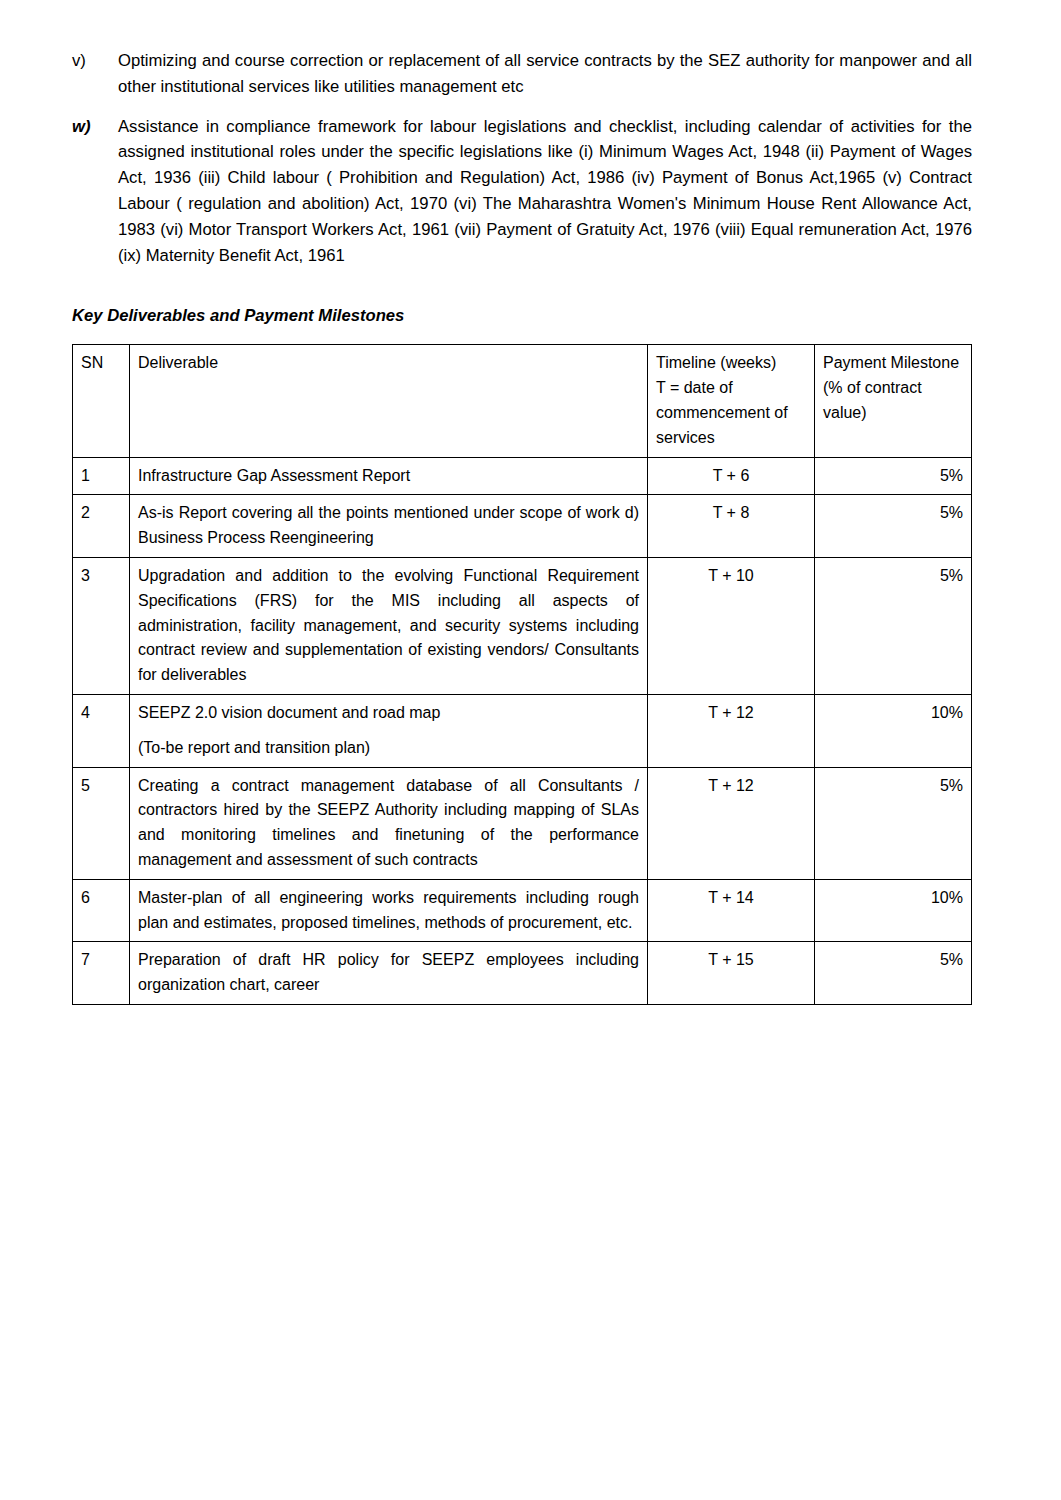v) Optimizing and course correction or replacement of all service contracts by the SEZ authority for manpower and all other institutional services like utilities management etc
w) Assistance in compliance framework for labour legislations and checklist, including calendar of activities for the assigned institutional roles under the specific legislations like (i) Minimum Wages Act, 1948 (ii) Payment of Wages Act, 1936 (iii) Child labour ( Prohibition and Regulation) Act, 1986 (iv) Payment of Bonus Act,1965 (v) Contract Labour ( regulation and abolition) Act, 1970 (vi) The Maharashtra Women's Minimum House Rent Allowance Act, 1983 (vi) Motor Transport Workers Act, 1961 (vii) Payment of Gratuity Act, 1976 (viii) Equal remuneration Act, 1976 (ix) Maternity Benefit Act, 1961
Key Deliverables and Payment Milestones
| SN | Deliverable | Timeline (weeks) T = date of commencement of services | Payment Milestone (% of contract value) |
| --- | --- | --- | --- |
| 1 | Infrastructure Gap Assessment Report | T + 6 | 5% |
| 2 | As-is Report covering all the points mentioned under scope of work d) Business Process Reengineering | T + 8 | 5% |
| 3 | Upgradation and addition to the evolving Functional Requirement Specifications (FRS) for the MIS including all aspects of administration, facility management, and security systems including contract review and supplementation of existing vendors/ Consultants for deliverables | T + 10 | 5% |
| 4 | SEEPZ 2.0 vision document and road map (To-be report and transition plan) | T + 12 | 10% |
| 5 | Creating a contract management database of all Consultants / contractors hired by the SEEPZ Authority including mapping of SLAs and monitoring timelines and finetuning of the performance management and assessment of such contracts | T + 12 | 5% |
| 6 | Master-plan of all engineering works requirements including rough plan and estimates, proposed timelines, methods of procurement, etc. | T + 14 | 10% |
| 7 | Preparation of draft HR policy for SEEPZ employees including organization chart, career | T + 15 | 5% |